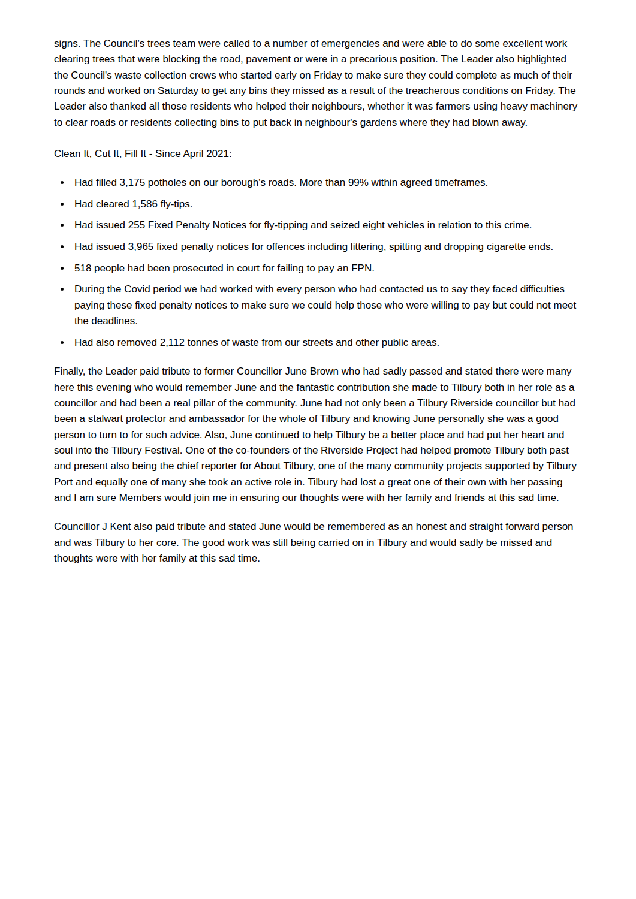signs. The Council's trees team were called to a number of emergencies and were able to do some excellent work clearing trees that were blocking the road, pavement or were in a precarious position. The Leader also highlighted the Council's waste collection crews who started early on Friday to make sure they could complete as much of their rounds and worked on Saturday to get any bins they missed as a result of the treacherous conditions on Friday. The Leader also thanked all those residents who helped their neighbours, whether it was farmers using heavy machinery to clear roads or residents collecting bins to put back in neighbour's gardens where they had blown away.
Clean It, Cut It, Fill It - Since April 2021:
Had filled 3,175 potholes on our borough's roads. More than 99% within agreed timeframes.
Had cleared 1,586 fly-tips.
Had issued 255 Fixed Penalty Notices for fly-tipping and seized eight vehicles in relation to this crime.
Had issued 3,965 fixed penalty notices for offences including littering, spitting and dropping cigarette ends.
518 people had been prosecuted in court for failing to pay an FPN.
During the Covid period we had worked with every person who had contacted us to say they faced difficulties paying these fixed penalty notices to make sure we could help those who were willing to pay but could not meet the deadlines.
Had also removed 2,112 tonnes of waste from our streets and other public areas.
Finally, the Leader paid tribute to former Councillor June Brown who had sadly passed and stated there were many here this evening who would remember June and the fantastic contribution she made to Tilbury both in her role as a councillor and had been a real pillar of the community. June had not only been a Tilbury Riverside councillor but had been a stalwart protector and ambassador for the whole of Tilbury and knowing June personally she was a good person to turn to for such advice. Also, June continued to help Tilbury be a better place and had put her heart and soul into the Tilbury Festival. One of the co-founders of the Riverside Project had helped promote Tilbury both past and present also being the chief reporter for About Tilbury, one of the many community projects supported by Tilbury Port and equally one of many she took an active role in. Tilbury had lost a great one of their own with her passing and I am sure Members would join me in ensuring our thoughts were with her family and friends at this sad time.
Councillor J Kent also paid tribute and stated June would be remembered as an honest and straight forward person and was Tilbury to her core. The good work was still being carried on in Tilbury and would sadly be missed and thoughts were with her family at this sad time.